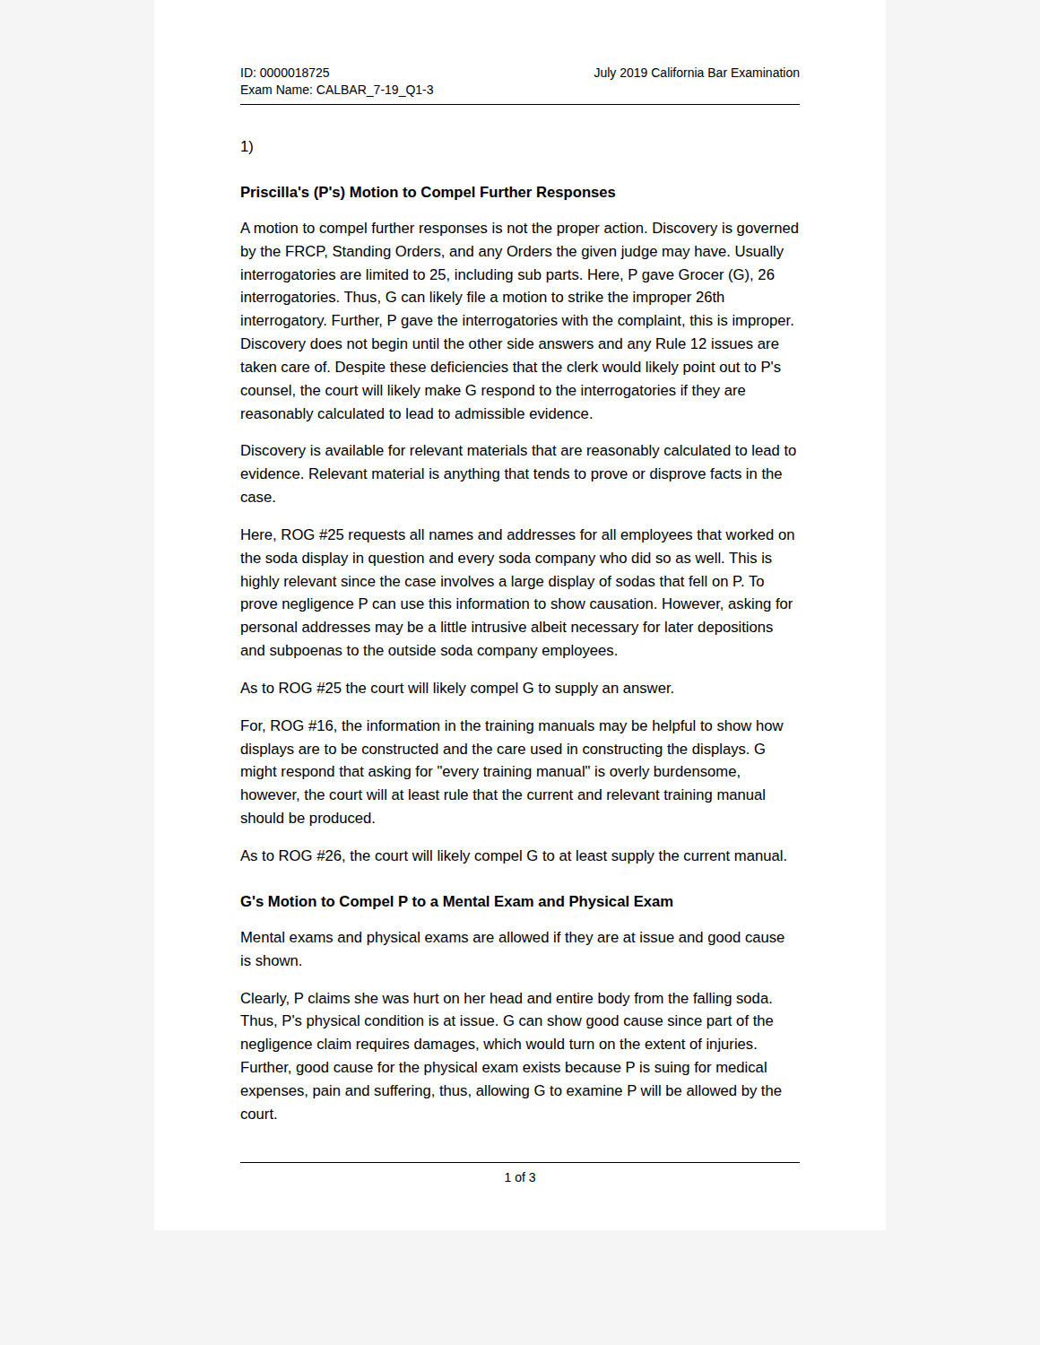ID: 0000018725
Exam Name: CALBAR_7-19_Q1-3
July 2019 California Bar Examination
1)
Priscilla's (P's) Motion to Compel Further Responses
A motion to compel further responses is not the proper action. Discovery is governed by the FRCP, Standing Orders, and any Orders the given judge may have. Usually interrogatories are limited to 25, including sub parts. Here, P gave Grocer (G), 26 interrogatories. Thus, G can likely file a motion to strike the improper 26th interrogatory. Further, P gave the interrogatories with the complaint, this is improper. Discovery does not begin until the other side answers and any Rule 12 issues are taken care of. Despite these deficiencies that the clerk would likely point out to P's counsel, the court will likely make G respond to the interrogatories if they are reasonably calculated to lead to admissible evidence.
Discovery is available for relevant materials that are reasonably calculated to lead to evidence. Relevant material is anything that tends to prove or disprove facts in the case.
Here, ROG #25 requests all names and addresses for all employees that worked on the soda display in question and every soda company who did so as well. This is highly relevant since the case involves a large display of sodas that fell on P. To prove negligence P can use this information to show causation. However, asking for personal addresses may be a little intrusive albeit necessary for later depositions and subpoenas to the outside soda company employees.
As to ROG #25 the court will likely compel G to supply an answer.
For, ROG #16, the information in the training manuals may be helpful to show how displays are to be constructed and the care used in constructing the displays. G might respond that asking for "every training manual" is overly burdensome, however, the court will at least rule that the current and relevant training manual should be produced.
As to ROG #26, the court will likely compel G to at least supply the current manual.
G's Motion to Compel P to a Mental Exam and Physical Exam
Mental exams and physical exams are allowed if they are at issue and good cause is shown.
Clearly, P claims she was hurt on her head and entire body from the falling soda. Thus, P's physical condition is at issue. G can show good cause since part of the negligence claim requires damages, which would turn on the extent of injuries. Further, good cause for the physical exam exists because P is suing for medical expenses, pain and suffering, thus, allowing G to examine P will be allowed by the court.
1 of 3